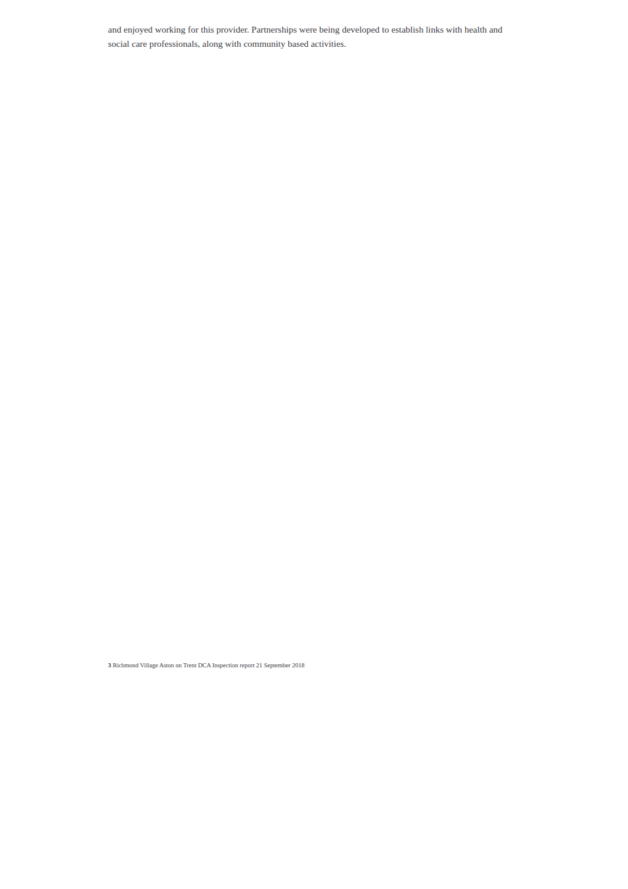and enjoyed working for this provider. Partnerships were being developed to establish links with health and social care professionals, along with community based activities.
3 Richmond Village Aston on Trent DCA Inspection report 21 September 2018